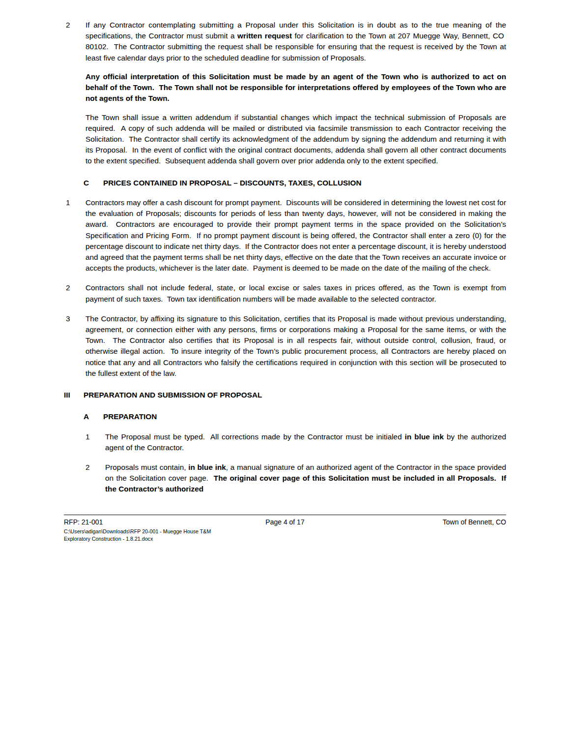2
If any Contractor contemplating submitting a Proposal under this Solicitation is in doubt as to the true meaning of the specifications, the Contractor must submit a written request for clarification to the Town at 207 Muegge Way, Bennett, CO 80102. The Contractor submitting the request shall be responsible for ensuring that the request is received by the Town at least five calendar days prior to the scheduled deadline for submission of Proposals.
Any official interpretation of this Solicitation must be made by an agent of the Town who is authorized to act on behalf of the Town. The Town shall not be responsible for interpretations offered by employees of the Town who are not agents of the Town.
The Town shall issue a written addendum if substantial changes which impact the technical submission of Proposals are required. A copy of such addenda will be mailed or distributed via facsimile transmission to each Contractor receiving the Solicitation. The Contractor shall certify its acknowledgment of the addendum by signing the addendum and returning it with its Proposal. In the event of conflict with the original contract documents, addenda shall govern all other contract documents to the extent specified. Subsequent addenda shall govern over prior addenda only to the extent specified.
C
PRICES CONTAINED IN PROPOSAL – DISCOUNTS, TAXES, COLLUSION
1
Contractors may offer a cash discount for prompt payment. Discounts will be considered in determining the lowest net cost for the evaluation of Proposals; discounts for periods of less than twenty days, however, will not be considered in making the award. Contractors are encouraged to provide their prompt payment terms in the space provided on the Solicitation’s Specification and Pricing Form. If no prompt payment discount is being offered, the Contractor shall enter a zero (0) for the percentage discount to indicate net thirty days. If the Contractor does not enter a percentage discount, it is hereby understood and agreed that the payment terms shall be net thirty days, effective on the date that the Town receives an accurate invoice or accepts the products, whichever is the later date. Payment is deemed to be made on the date of the mailing of the check.
2
Contractors shall not include federal, state, or local excise or sales taxes in prices offered, as the Town is exempt from payment of such taxes. Town tax identification numbers will be made available to the selected contractor.
3
The Contractor, by affixing its signature to this Solicitation, certifies that its Proposal is made without previous understanding, agreement, or connection either with any persons, firms or corporations making a Proposal for the same items, or with the Town. The Contractor also certifies that its Proposal is in all respects fair, without outside control, collusion, fraud, or otherwise illegal action. To insure integrity of the Town’s public procurement process, all Contractors are hereby placed on notice that any and all Contractors who falsify the certifications required in conjunction with this section will be prosecuted to the fullest extent of the law.
III
PREPARATION AND SUBMISSION OF PROPOSAL
A
PREPARATION
1
The Proposal must be typed. All corrections made by the Contractor must be initialed in blue ink by the authorized agent of the Contractor.
2
Proposals must contain, in blue ink, a manual signature of an authorized agent of the Contractor in the space provided on the Solicitation cover page. The original cover page of this Solicitation must be included in all Proposals. If the Contractor’s authorized
RFP: 21-001 C:\Users\adigan\Downloads\RFP 20-001 - Muegge House T&M Exploratory Construction - 1.8.21.docx
Page 4 of 17
Town of Bennett, CO